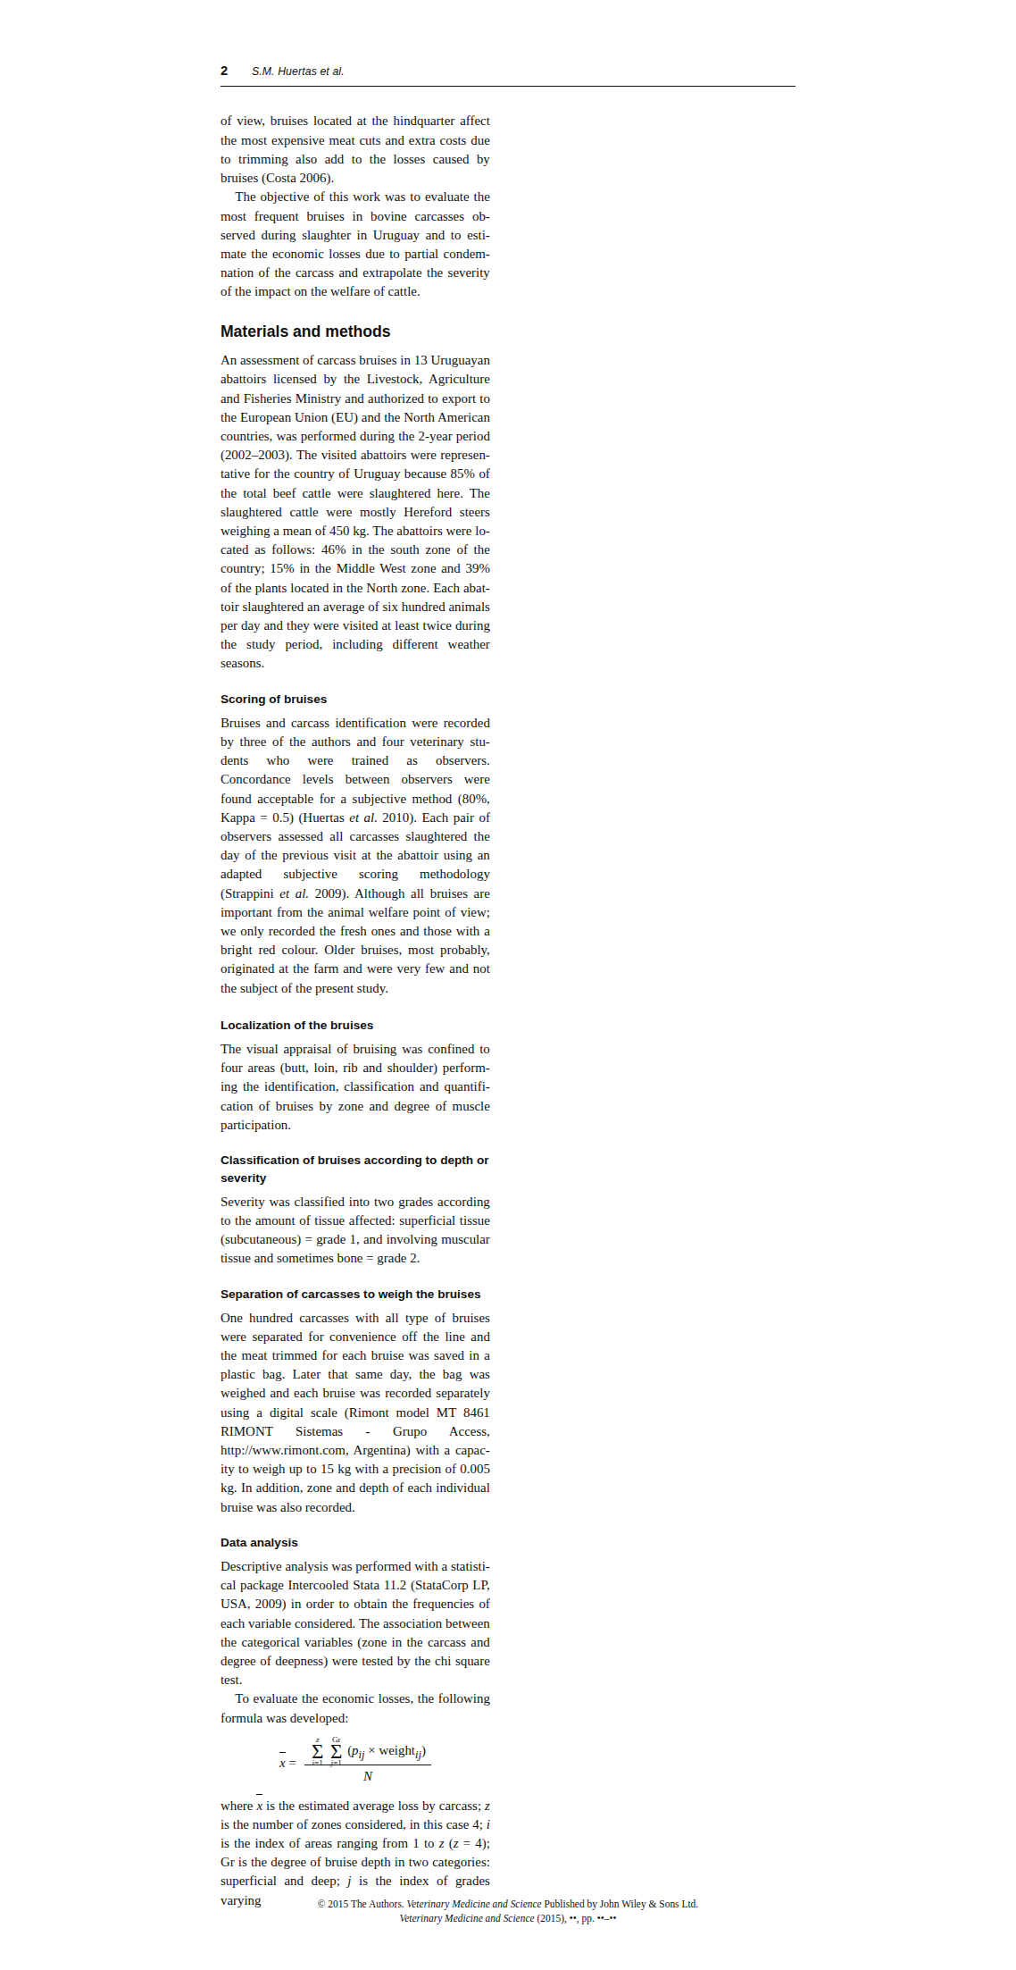2 S.M. Huertas et al.
of view, bruises located at the hindquarter affect the most expensive meat cuts and extra costs due to trimming also add to the losses caused by bruises (Costa 2006).
The objective of this work was to evaluate the most frequent bruises in bovine carcasses observed during slaughter in Uruguay and to estimate the economic losses due to partial condemnation of the carcass and extrapolate the severity of the impact on the welfare of cattle.
Materials and methods
An assessment of carcass bruises in 13 Uruguayan abattoirs licensed by the Livestock, Agriculture and Fisheries Ministry and authorized to export to the European Union (EU) and the North American countries, was performed during the 2-year period (2002–2003). The visited abattoirs were representative for the country of Uruguay because 85% of the total beef cattle were slaughtered here. The slaughtered cattle were mostly Hereford steers weighing a mean of 450 kg. The abattoirs were located as follows: 46% in the south zone of the country; 15% in the Middle West zone and 39% of the plants located in the North zone. Each abattoir slaughtered an average of six hundred animals per day and they were visited at least twice during the study period, including different weather seasons.
Scoring of bruises
Bruises and carcass identification were recorded by three of the authors and four veterinary students who were trained as observers. Concordance levels between observers were found acceptable for a subjective method (80%, Kappa = 0.5) (Huertas et al. 2010). Each pair of observers assessed all carcasses slaughtered the day of the previous visit at the abattoir using an adapted subjective scoring methodology (Strappini et al. 2009). Although all bruises are important from the animal welfare point of view; we only recorded the fresh ones and those with a bright red colour. Older bruises, most probably, originated at the farm and were very few and not the subject of the present study.
Localization of the bruises
The visual appraisal of bruising was confined to four areas (butt, loin, rib and shoulder) performing the identification, classification and quantification of bruises by zone and degree of muscle participation.
Classification of bruises according to depth or severity
Severity was classified into two grades according to the amount of tissue affected: superficial tissue (subcutaneous) = grade 1, and involving muscular tissue and sometimes bone = grade 2.
Separation of carcasses to weigh the bruises
One hundred carcasses with all type of bruises were separated for convenience off the line and the meat trimmed for each bruise was saved in a plastic bag. Later that same day, the bag was weighed and each bruise was recorded separately using a digital scale (Rimont model MT 8461 RIMONT Sistemas - Grupo Access, http://www.rimont.com, Argentina) with a capacity to weigh up to 15 kg with a precision of 0.005 kg. In addition, zone and depth of each individual bruise was also recorded.
Data analysis
Descriptive analysis was performed with a statistical package Intercooled Stata 11.2 (StataCorp LP, USA, 2009) in order to obtain the frequencies of each variable considered. The association between the categorical variables (zone in the carcass and degree of deepness) were tested by the chi square test.
To evaluate the economic losses, the following formula was developed:
x = zΣi=1 Gr Σj=1 (pij × weightij) N
where x is the estimated average loss by carcass; z is the number of zones considered, in this case 4; i is the index of areas ranging from 1 to z (z = 4); Gr is the degree of bruise depth in two categories: superficial and deep; j is the index of grades varying
© 2015 The Authors. Veterinary Medicine and Science Published by John Wiley & Sons Ltd.
Veterinary Medicine and Science (2015), ••, pp. ••–••